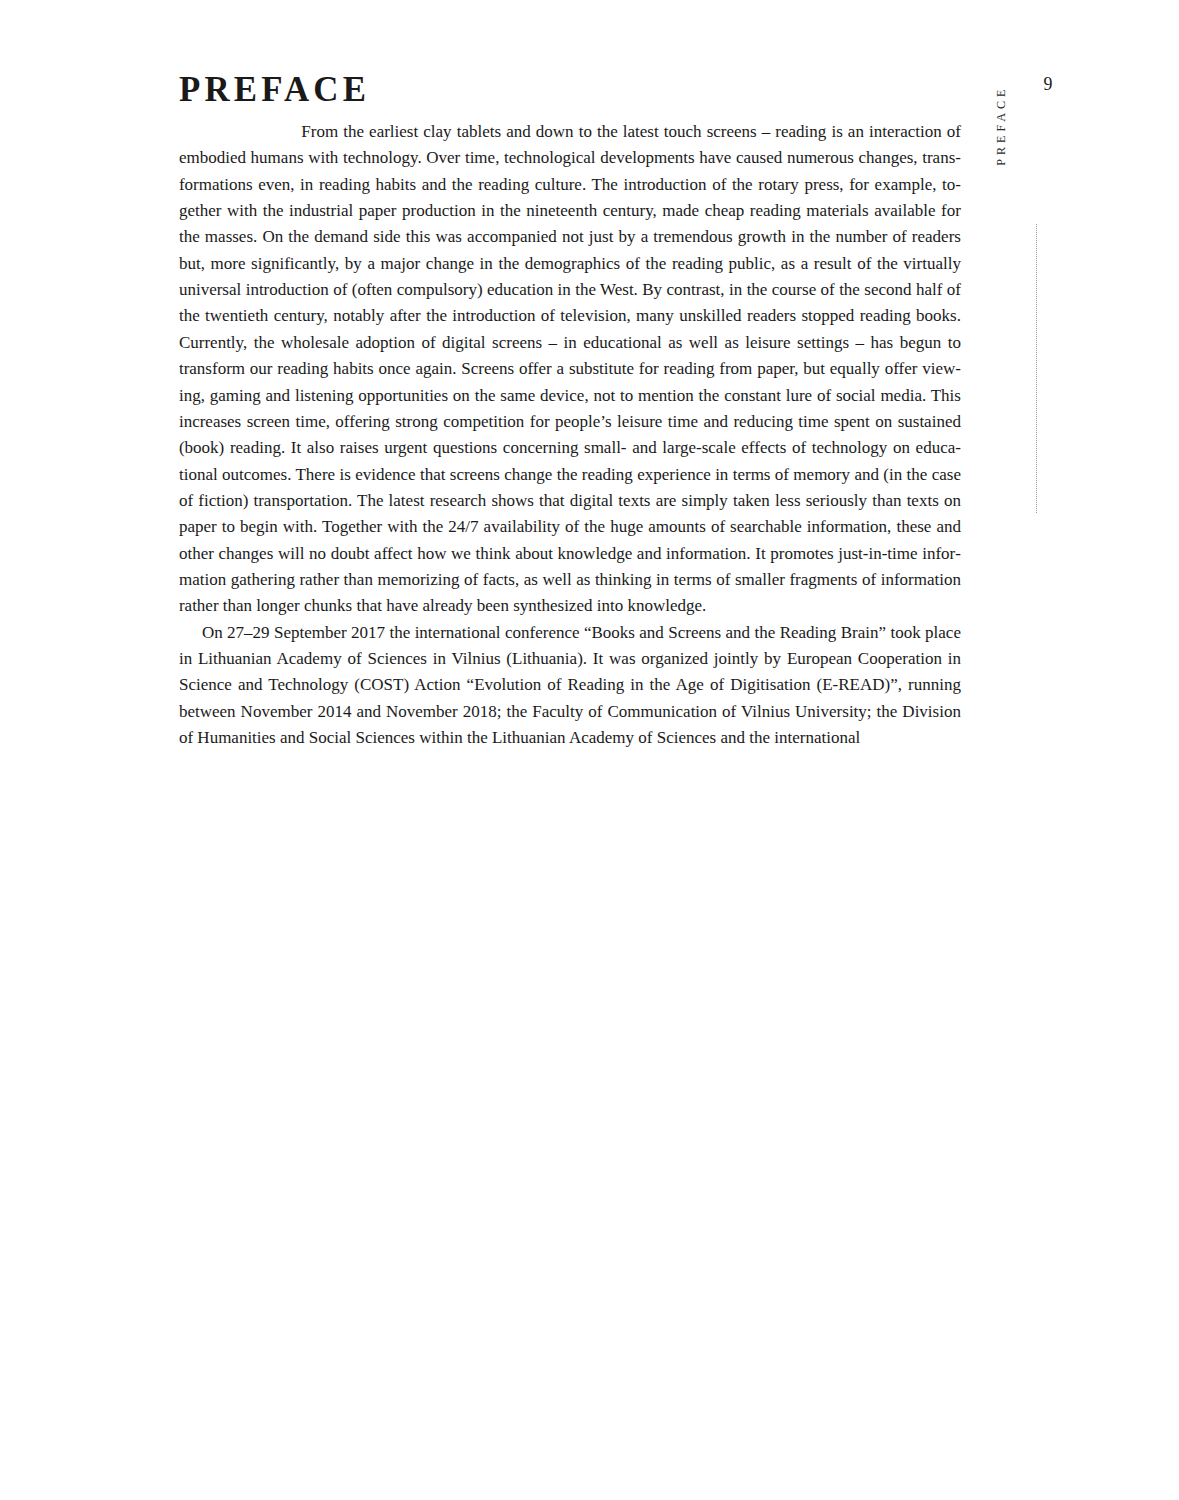9
Preface
PREFACE
From the earliest clay tablets and down to the latest touch screens – reading is an interaction of embodied humans with technology. Over time, technological developments have caused numerous changes, transformations even, in reading habits and the reading culture. The introduction of the rotary press, for example, together with the industrial paper production in the nineteenth century, made cheap reading materials available for the masses. On the demand side this was accompanied not just by a tremendous growth in the number of readers but, more significantly, by a major change in the demographics of the reading public, as a result of the virtually universal introduction of (often compulsory) education in the West. By contrast, in the course of the second half of the twentieth century, notably after the introduction of television, many unskilled readers stopped reading books. Currently, the wholesale adoption of digital screens – in educational as well as leisure settings – has begun to transform our reading habits once again. Screens offer a substitute for reading from paper, but equally offer viewing, gaming and listening opportunities on the same device, not to mention the constant lure of social media. This increases screen time, offering strong competition for people’s leisure time and reducing time spent on sustained (book) reading. It also raises urgent questions concerning small- and large-scale effects of technology on educational outcomes. There is evidence that screens change the reading experience in terms of memory and (in the case of fiction) transportation. The latest research shows that digital texts are simply taken less seriously than texts on paper to begin with. Together with the 24/7 availability of the huge amounts of searchable information, these and other changes will no doubt affect how we think about knowledge and information. It promotes just-in-time information gathering rather than memorizing of facts, as well as thinking in terms of smaller fragments of information rather than longer chunks that have already been synthesized into knowledge.
On 27–29 September 2017 the international conference “Books and Screens and the Reading Brain” took place in Lithuanian Academy of Sciences in Vilnius (Lithuania). It was organized jointly by European Cooperation in Science and Technology (COST) Action “Evolution of Reading in the Age of Digitisation (E-READ)”, running between November 2014 and November 2018; the Faculty of Communication of Vilnius University; the Division of Humanities and Social Sciences within the Lithuanian Academy of Sciences and the international